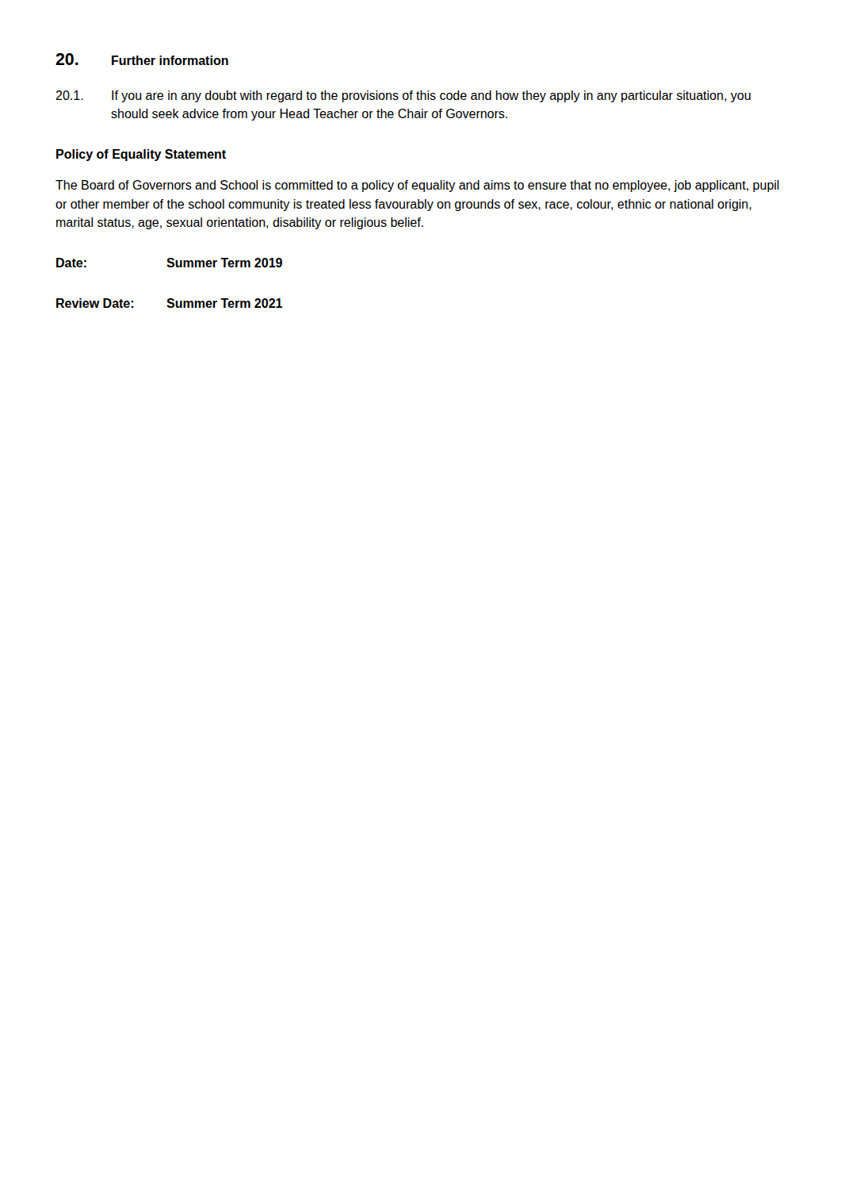20. Further information
20.1. If you are in any doubt with regard to the provisions of this code and how they apply in any particular situation, you should seek advice from your Head Teacher or the Chair of Governors.
Policy of Equality Statement
The Board of Governors and School is committed to a policy of equality and aims to ensure that no employee, job applicant, pupil or other member of the school community is treated less favourably on grounds of sex, race, colour, ethnic or national origin, marital status, age, sexual orientation, disability or religious belief.
Date: Summer Term 2019
Review Date: Summer Term 2021